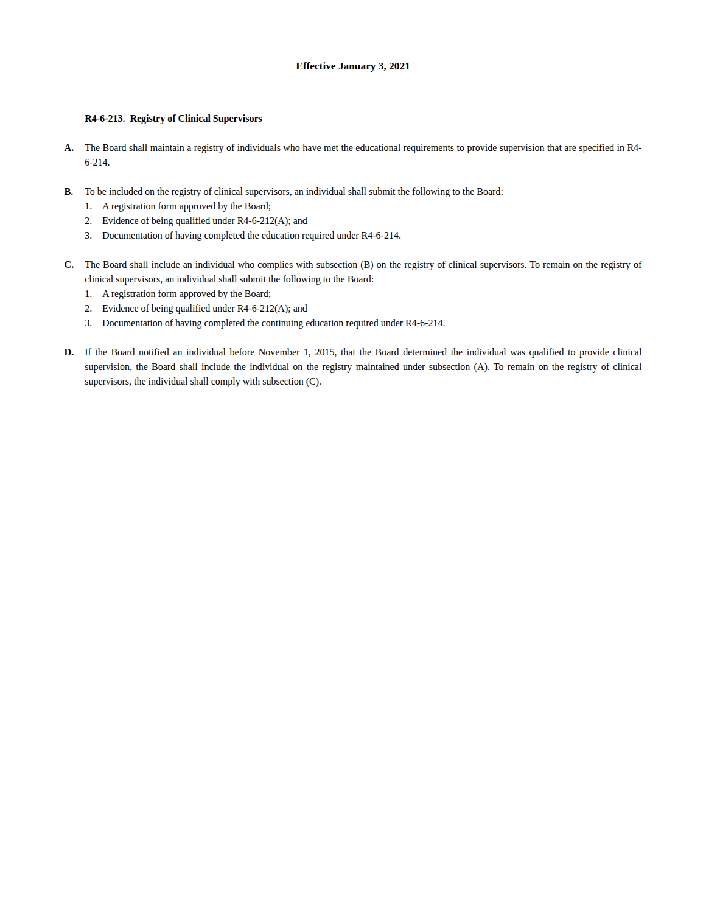Effective January 3, 2021
R4-6-213. Registry of Clinical Supervisors
A. The Board shall maintain a registry of individuals who have met the educational requirements to provide supervision that are specified in R4-6-214.
B.
To be included on the registry of clinical supervisors, an individual shall submit the following to the Board:
1. A registration form approved by the Board;
2. Evidence of being qualified under R4-6-212(A); and
3. Documentation of having completed the education required under R4-6-214.
C.
The Board shall include an individual who complies with subsection (B) on the registry of clinical supervisors. To remain on the registry of clinical supervisors, an individual shall submit the following to the Board:
1. A registration form approved by the Board;
2. Evidence of being qualified under R4-6-212(A); and
3. Documentation of having completed the continuing education required under R4-6-214.
D. If the Board notified an individual before November 1, 2015, that the Board determined the individual was qualified to provide clinical supervision, the Board shall include the individual on the registry maintained under subsection (A). To remain on the registry of clinical supervisors, the individual shall comply with subsection (C).